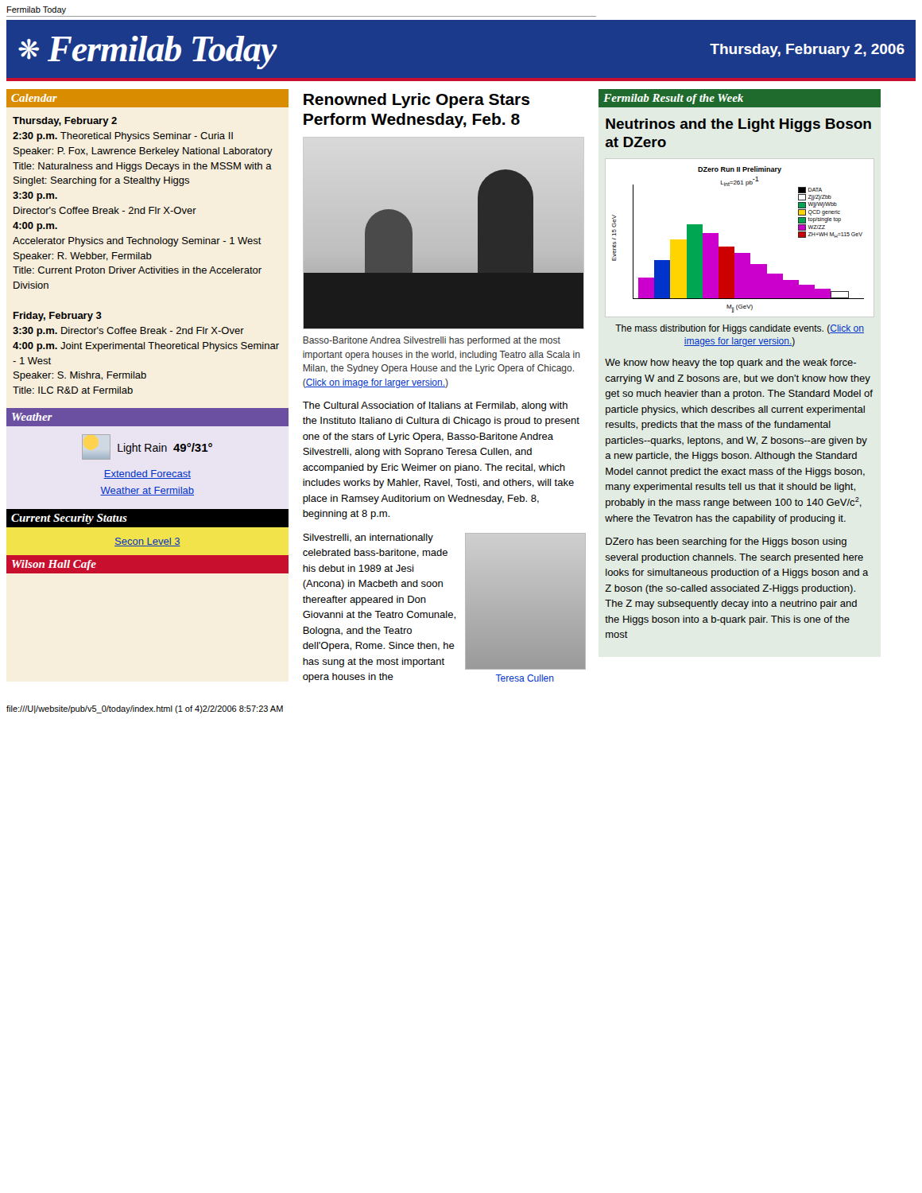Fermilab Today
❋
Fermilab Today
Thursday, February 2, 2006
Calendar
Thursday, February 2
2:30 p.m. Theoretical Physics Seminar - Curia II
Speaker: P. Fox, Lawrence Berkeley National Laboratory
Title: Naturalness and Higgs Decays in the MSSM with a Singlet: Searching for a Stealthy Higgs
3:30 p.m.
Director's Coffee Break - 2nd Flr X-Over
4:00 p.m.
Accelerator Physics and Technology Seminar - 1 West
Speaker: R. Webber, Fermilab
Title: Current Proton Driver Activities in the Accelerator Division
Friday, February 3
3:30 p.m. Director's Coffee Break - 2nd Flr X-Over
4:00 p.m. Joint Experimental Theoretical Physics Seminar - 1 West
Speaker: S. Mishra, Fermilab
Title: ILC R&D at Fermilab
Weather
Light Rain 49°/31°
Extended Forecast Weather at Fermilab
Current Security Status
Secon Level 3
Wilson Hall Cafe
Renowned Lyric Opera Stars Perform Wednesday, Feb. 8
Basso-Baritone Andrea Silvestrelli has performed at the most important opera houses in the world, including Teatro alla Scala in Milan, the Sydney Opera House and the Lyric Opera of Chicago. (Click on image for larger version.)
The Cultural Association of Italians at Fermilab, along with the Instituto Italiano di Cultura di Chicago is proud to present one of the stars of Lyric Opera, Basso-Baritone Andrea Silvestrelli, along with Soprano Teresa Cullen, and accompanied by Eric Weimer on piano. The recital, which includes works by Mahler, Ravel, Tosti, and others, will take place in Ramsey Auditorium on Wednesday, Feb. 8, beginning at 8 p.m.
Teresa Cullen
Silvestrelli, an internationally celebrated bass-baritone, made his debut in 1989 at Jesi (Ancona) in Macbeth and soon thereafter appeared in Don Giovanni at the Teatro Comunale, Bologna, and the Teatro dell'Opera, Rome. Since then, he has sung at the most important opera houses in the
Fermilab Result of the Week
Neutrinos and the Light Higgs Boson at DZero
DZero Run II Preliminary
Lint=261 pb-1
Events / 15 GeV
Mjj (GeV)
DATA
Zjj/Zj/Zbb
Wjj/Wj/Wbb
QCD generic
top/single top
WZ/ZZ
ZH+WH MH=115 GeV
The mass distribution for Higgs candidate events. (Click on images for larger version.)
We know how heavy the top quark and the weak force-carrying W and Z bosons are, but we don't know how they get so much heavier than a proton. The Standard Model of particle physics, which describes all current experimental results, predicts that the mass of the fundamental particles--quarks, leptons, and W, Z bosons--are given by a new particle, the Higgs boson. Although the Standard Model cannot predict the exact mass of the Higgs boson, many experimental results tell us that it should be light, probably in the mass range between 100 to 140 GeV/c2, where the Tevatron has the capability of producing it.
DZero has been searching for the Higgs boson using several production channels. The search presented here looks for simultaneous production of a Higgs boson and a Z boson (the so-called associated Z-Higgs production). The Z may subsequently decay into a neutrino pair and the Higgs boson into a b-quark pair. This is one of the most
file:///U|/website/pub/v5_0/today/index.html (1 of 4)2/2/2006 8:57:23 AM